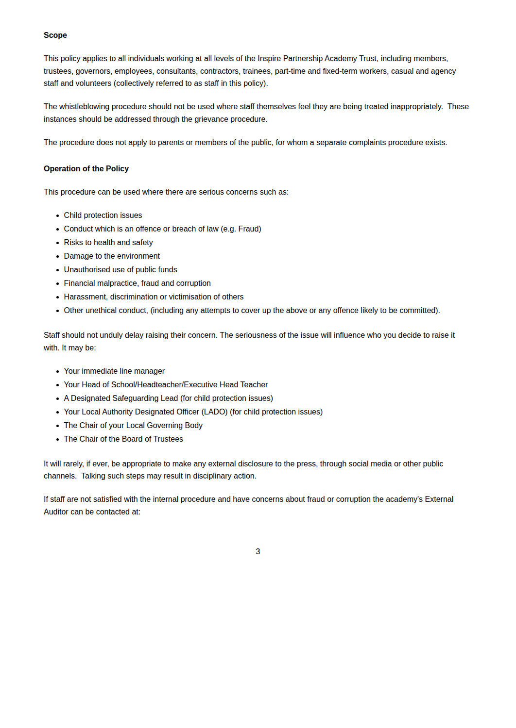Scope
This policy applies to all individuals working at all levels of the Inspire Partnership Academy Trust, including members, trustees, governors, employees, consultants, contractors, trainees, part-time and fixed-term workers, casual and agency staff and volunteers (collectively referred to as staff in this policy).
The whistleblowing procedure should not be used where staff themselves feel they are being treated inappropriately. These instances should be addressed through the grievance procedure.
The procedure does not apply to parents or members of the public, for whom a separate complaints procedure exists.
Operation of the Policy
This procedure can be used where there are serious concerns such as:
Child protection issues
Conduct which is an offence or breach of law (e.g. Fraud)
Risks to health and safety
Damage to the environment
Unauthorised use of public funds
Financial malpractice, fraud and corruption
Harassment, discrimination or victimisation of others
Other unethical conduct, (including any attempts to cover up the above or any offence likely to be committed).
Staff should not unduly delay raising their concern. The seriousness of the issue will influence who you decide to raise it with. It may be:
Your immediate line manager
Your Head of School/Headteacher/Executive Head Teacher
A Designated Safeguarding Lead (for child protection issues)
Your Local Authority Designated Officer (LADO) (for child protection issues)
The Chair of your Local Governing Body
The Chair of the Board of Trustees
It will rarely, if ever, be appropriate to make any external disclosure to the press, through social media or other public channels. Talking such steps may result in disciplinary action.
If staff are not satisfied with the internal procedure and have concerns about fraud or corruption the academy's External Auditor can be contacted at:
3